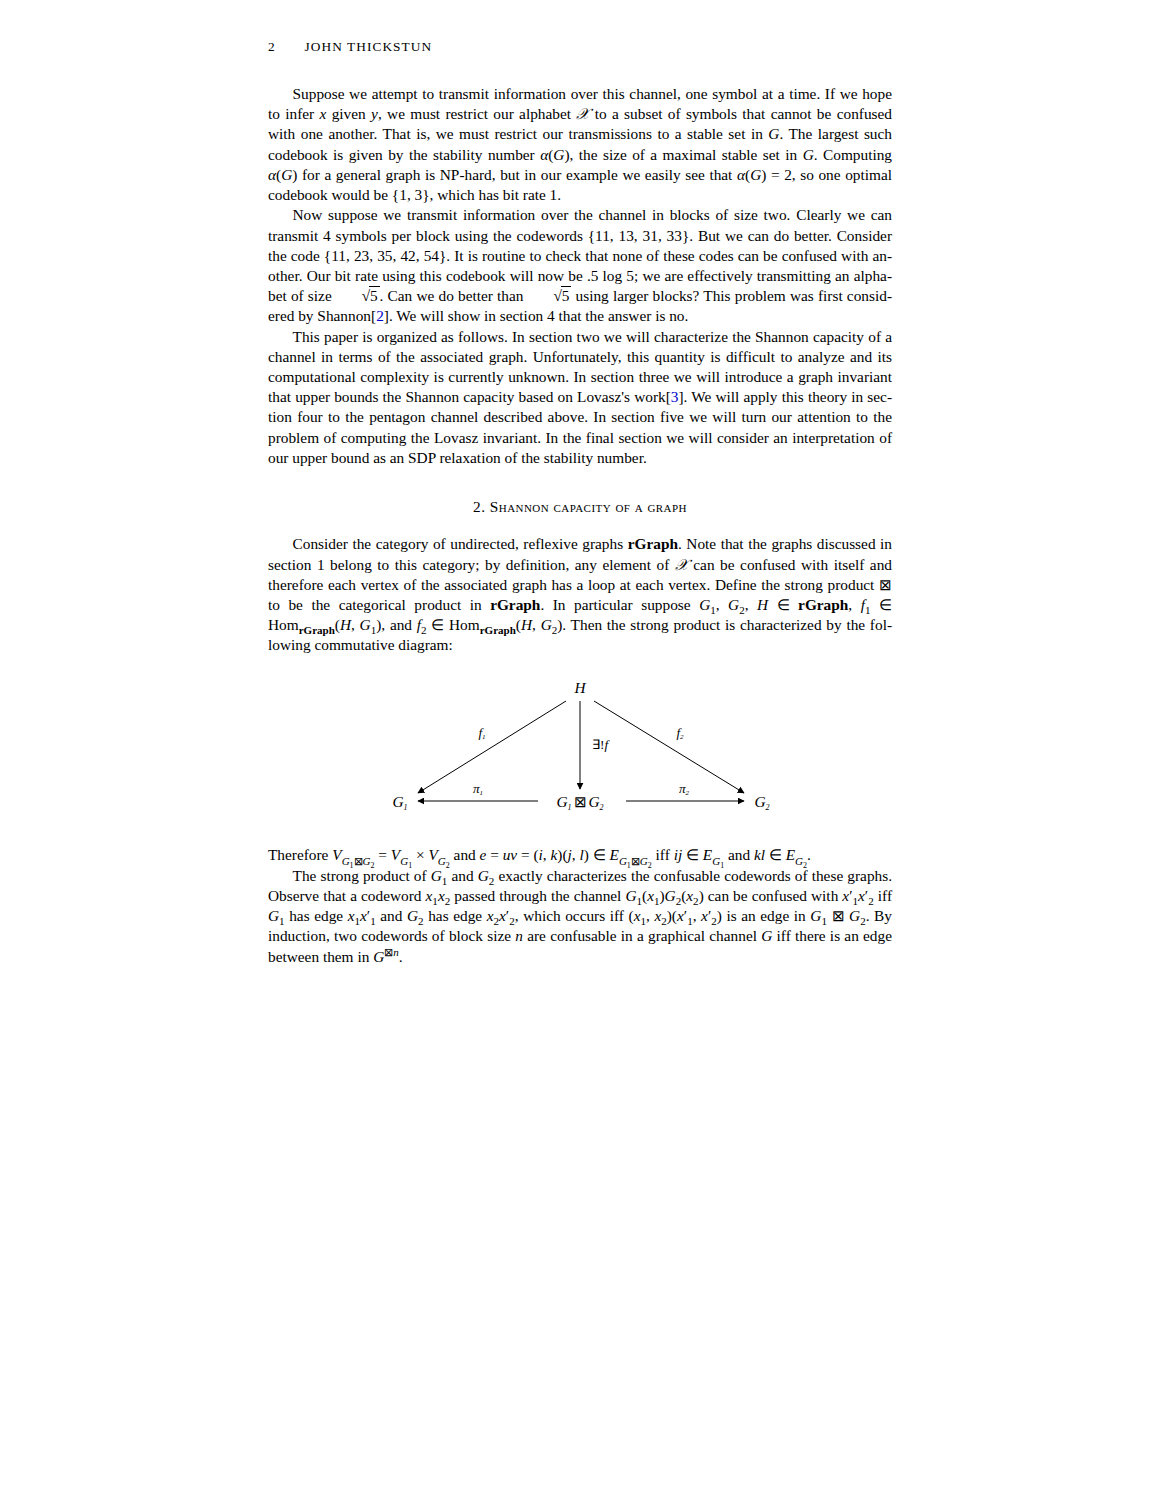2 John Thickstun
Suppose we attempt to transmit information over this channel, one symbol at a time. If we hope to infer x given y, we must restrict our alphabet 𝒳 to a subset of symbols that cannot be confused with one another. That is, we must restrict our transmissions to a stable set in G. The largest such codebook is given by the stability number α(G), the size of a maximal stable set in G. Computing α(G) for a general graph is NP-hard, but in our example we easily see that α(G) = 2, so one optimal codebook would be {1, 3}, which has bit rate 1.
Now suppose we transmit information over the channel in blocks of size two. Clearly we can transmit 4 symbols per block using the codewords {11, 13, 31, 33}. But we can do better. Consider the code {11, 23, 35, 42, 54}. It is routine to check that none of these codes can be confused with another. Our bit rate using this codebook will now be .5 log 5; we are effectively transmitting an alphabet of size 5. Can we do better than 5 using larger blocks? This problem was first considered by Shannon[2]. We will show in section 4 that the answer is no.
This paper is organized as follows. In section two we will characterize the Shannon capacity of a channel in terms of the associated graph. Unfortunately, this quantity is difficult to analyze and its computational complexity is currently unknown. In section three we will introduce a graph invariant that upper bounds the Shannon capacity based on Lovasz's work[3]. We will apply this theory in section four to the pentagon channel described above. In section five we will turn our attention to the problem of computing the Lovasz invariant. In the final section we will consider an interpretation of our upper bound as an SDP relaxation of the stability number.
2. Shannon capacity of a graph
Consider the category of undirected, reflexive graphs rGraph. Note that the graphs discussed in section 1 belong to this category; by definition, any element of 𝒳 can be confused with itself and therefore each vertex of the associated graph has a loop at each vertex. Define the strong product ⊠ to be the categorical product in rGraph. In particular suppose G1, G2, H ∈ rGraph, f1 ∈ HomrGraph(H, G1), and f2 ∈ HomrGraph(H, G2). Then the strong product is characterized by the following commutative diagram:
H G1 G1⊠G2 G2 f1 f2 ∃!f π1 π2
Therefore VG1⊠G2 = VG1 × VG2 and e = uv = (i, k)(j, l) ∈ EG1⊠G2 iff ij ∈ EG1 and kl ∈ EG2.
The strong product of G1 and G2 exactly characterizes the confusable codewords of these graphs. Observe that a codeword x1x2 passed through the channel G1(x1)G2(x2) can be confused with x′1x′2 iff G1 has edge x1x′1 and G2 has edge x2x′2, which occurs iff (x1, x2)(x′1, x′2) is an edge in G1 ⊠ G2. By induction, two codewords of block size n are confusable in a graphical channel G iff there is an edge between them in G⊠n.